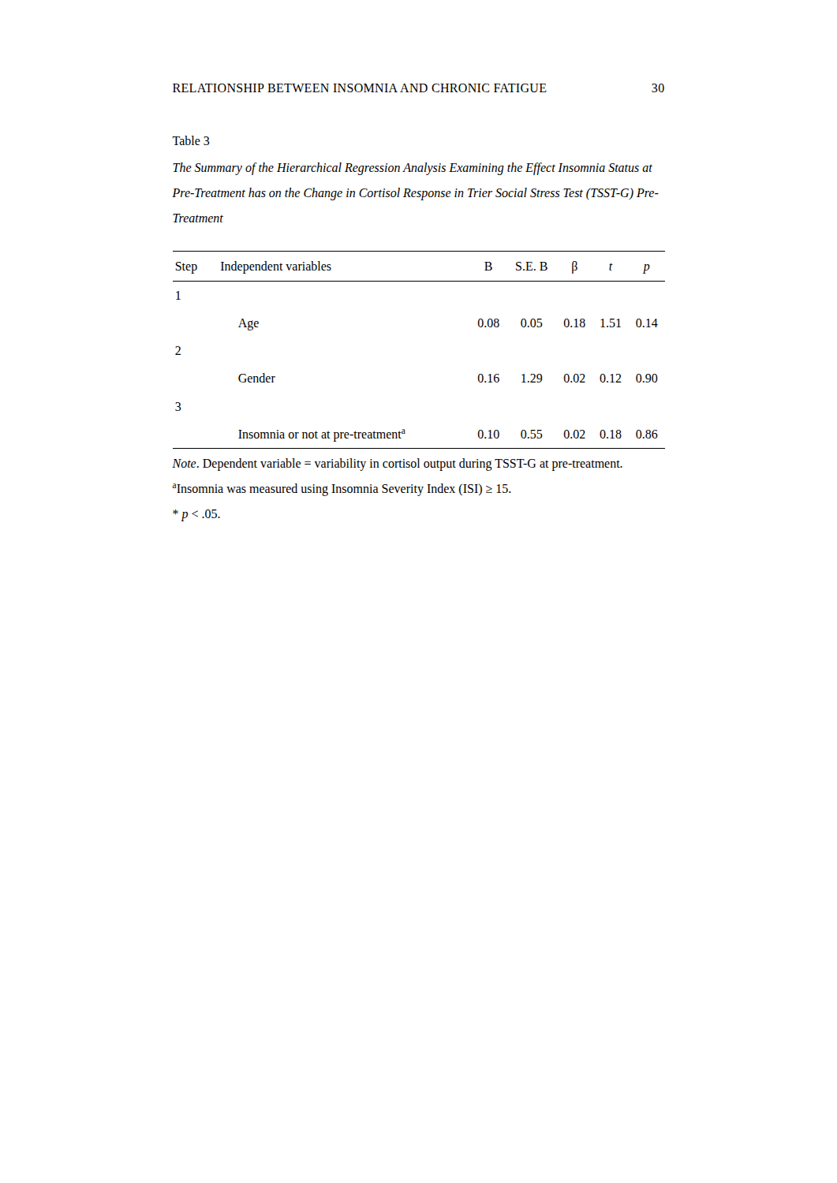Relationship between insomnia and chronic fatigue 30
Table 3
The Summary of the Hierarchical Regression Analysis Examining the Effect Insomnia Status at Pre-Treatment has on the Change in Cortisol Response in Trier Social Stress Test (TSST-G) Pre-Treatment
| Step | Independent variables | B | S.E. B | β | t | p |
| --- | --- | --- | --- | --- | --- | --- |
| 1 | | | | | | |
| | Age | 0.08 | 0.05 | 0.18 | 1.51 | 0.14 |
| 2 | | | | | | |
| | Gender | 0.16 | 1.29 | 0.02 | 0.12 | 0.90 |
| 3 | | | | | | |
| | Insomnia or not at pre-treatment a | 0.10 | 0.55 | 0.02 | 0.18 | 0.86 |
Note. Dependent variable = variability in cortisol output during TSST-G at pre-treatment.
aInsomnia was measured using Insomnia Severity Index (ISI) ≥ 15.
* p < .05.